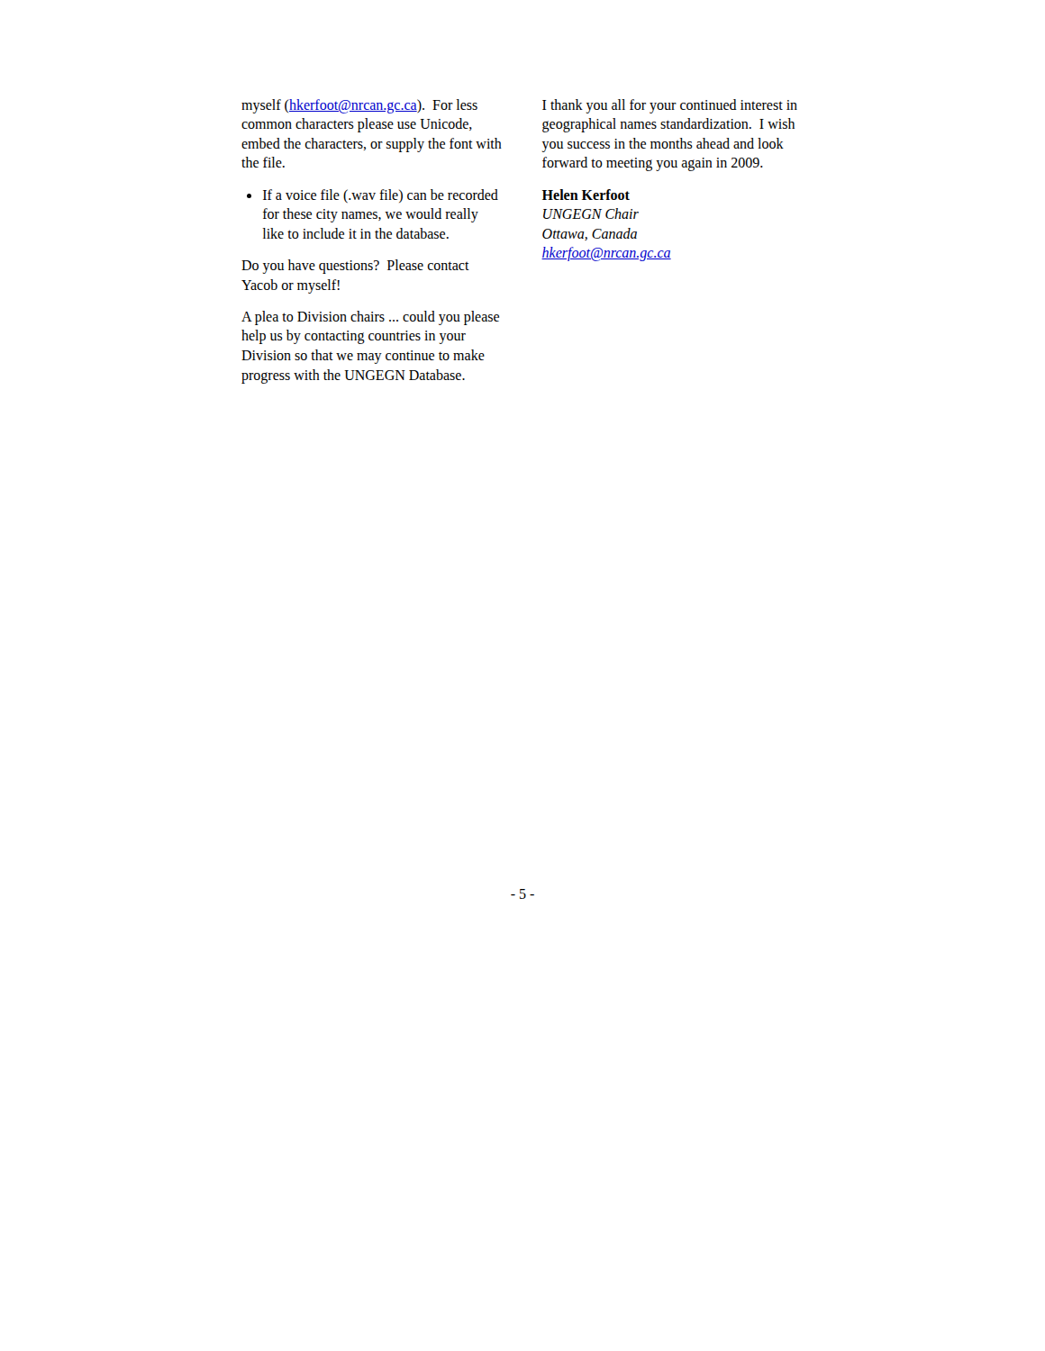myself (hkerfoot@nrcan.gc.ca). For less common characters please use Unicode, embed the characters, or supply the font with the file.
If a voice file (.wav file) can be recorded for these city names, we would really like to include it in the database.
Do you have questions? Please contact Yacob or myself!
A plea to Division chairs ... could you please help us by contacting countries in your Division so that we may continue to make progress with the UNGEGN Database.
I thank you all for your continued interest in geographical names standardization. I wish you success in the months ahead and look forward to meeting you again in 2009.
Helen Kerfoot
UNGEGN Chair
Ottawa, Canada
hkerfoot@nrcan.gc.ca
- 5 -